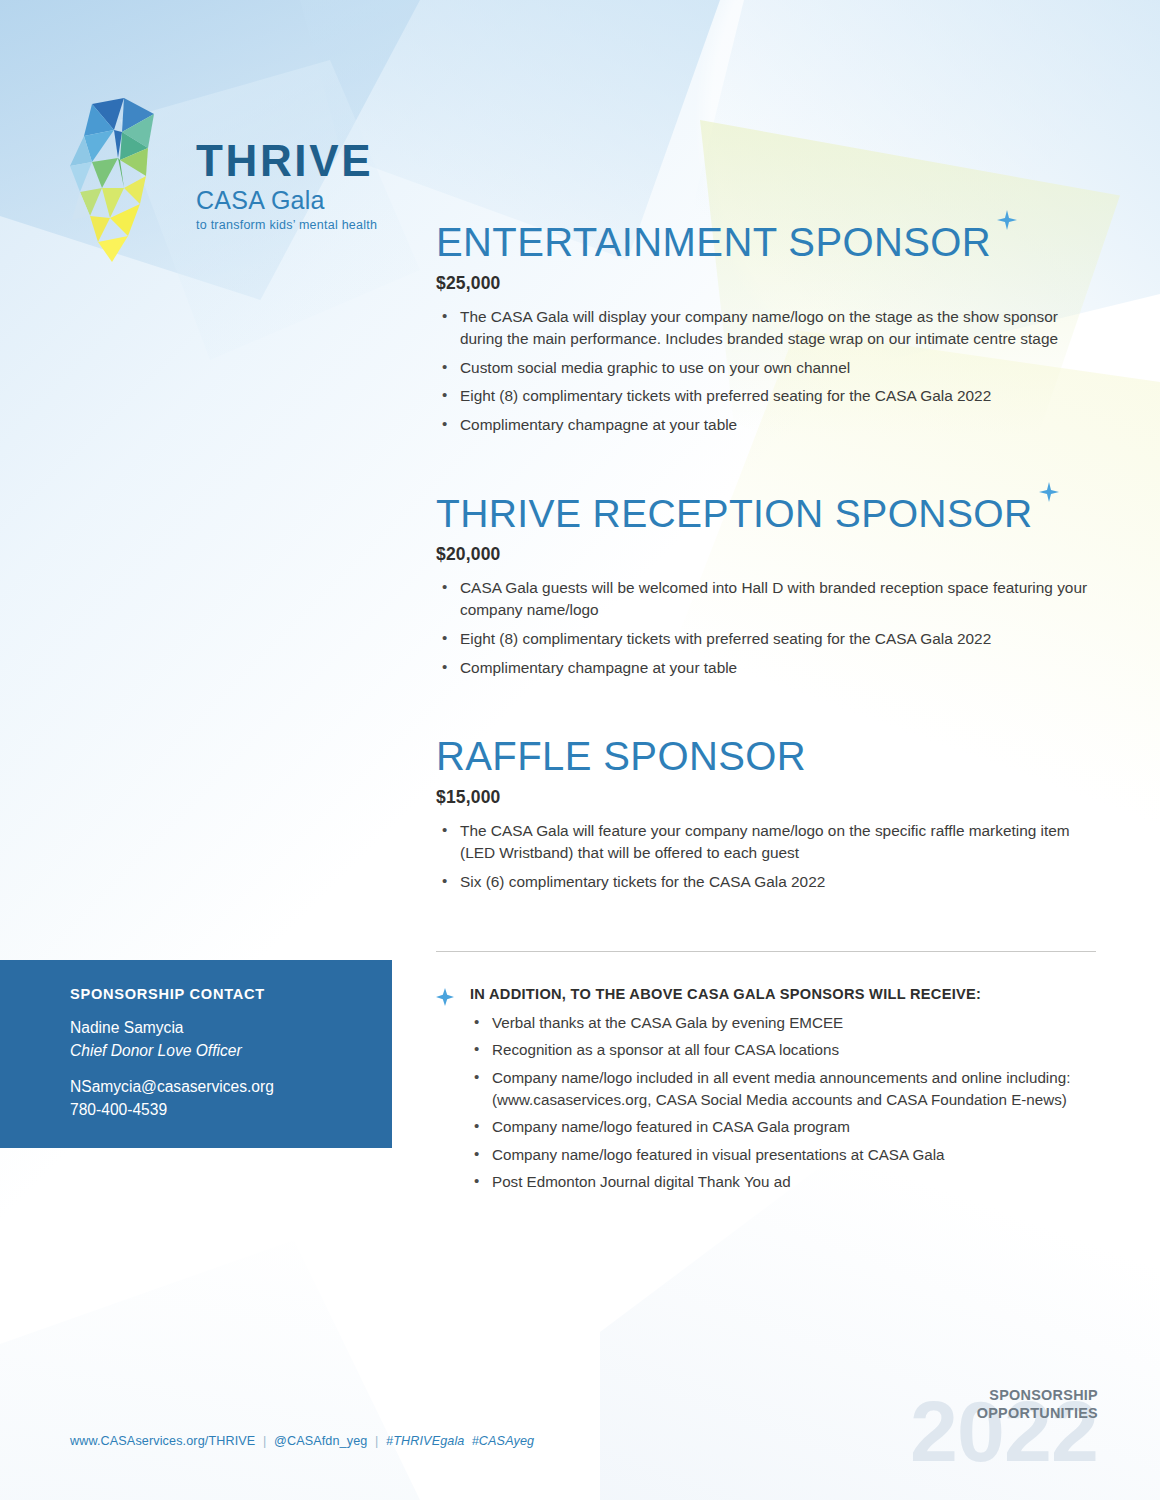THRIVE
CASA Gala
to transform kids’ mental health
ENTERTAINMENT SPONSOR
$25,000
The CASA Gala will display your company name/logo on the stage as the show sponsor during the main performance. Includes branded stage wrap on our intimate centre stage
Custom social media graphic to use on your own channel
Eight (8) complimentary tickets with preferred seating for the CASA Gala 2022
Complimentary champagne at your table
THRIVE RECEPTION SPONSOR
$20,000
CASA Gala guests will be welcomed into Hall D with branded reception space featuring your company name/logo
Eight (8) complimentary tickets with preferred seating for the CASA Gala 2022
Complimentary champagne at your table
RAFFLE SPONSOR
$15,000
The CASA Gala will feature your company name/logo on the specific raffle marketing item (LED Wristband) that will be offered to each guest
Six (6) complimentary tickets for the CASA Gala 2022
In addition, to the above CASA Gala sponsors will receive:
Verbal thanks at the CASA Gala by evening EMCEE
Recognition as a sponsor at all four CASA locations
Company name/logo included in all event media announcements and online including: (www.casaservices.org, CASA Social Media accounts and CASA Foundation E-news)
Company name/logo featured in CASA Gala program
Company name/logo featured in visual presentations at CASA Gala
Post Edmonton Journal digital Thank You ad
Sponsorship Contact
Nadine Samycia
Chief Donor Love Officer
NSamycia@casaservices.org
780-400-4539
www.CASAservices.org/THRIVE | @CASAfdn_yeg | #THRIVEgala #CASAyeg
SPONSORSHIP
OPPORTUNITIES
2022